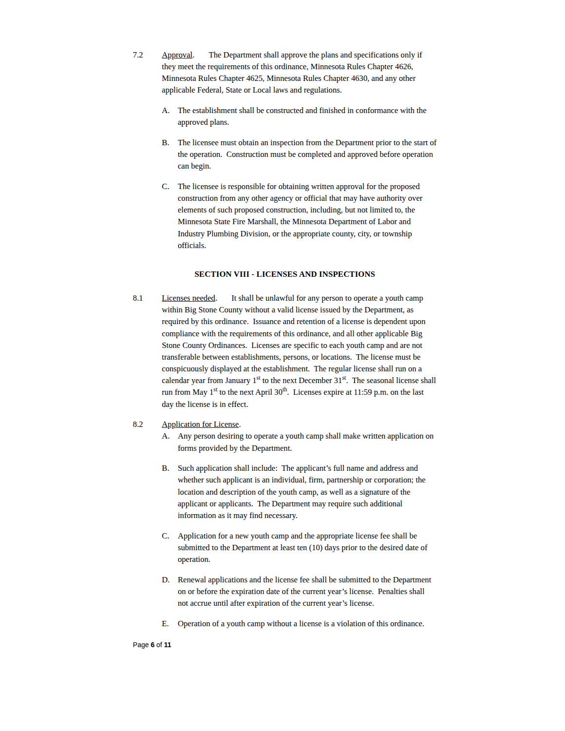7.2
Approval. The Department shall approve the plans and specifications only if they meet the requirements of this ordinance, Minnesota Rules Chapter 4626, Minnesota Rules Chapter 4625, Minnesota Rules Chapter 4630, and any other applicable Federal, State or Local laws and regulations.
A. The establishment shall be constructed and finished in conformance with the approved plans.
B. The licensee must obtain an inspection from the Department prior to the start of the operation. Construction must be completed and approved before operation can begin.
C. The licensee is responsible for obtaining written approval for the proposed construction from any other agency or official that may have authority over elements of such proposed construction, including, but not limited to, the Minnesota State Fire Marshall, the Minnesota Department of Labor and Industry Plumbing Division, or the appropriate county, city, or township officials.
SECTION VIII - LICENSES AND INSPECTIONS
8.1
Licenses needed. It shall be unlawful for any person to operate a youth camp within Big Stone County without a valid license issued by the Department, as required by this ordinance. Issuance and retention of a license is dependent upon compliance with the requirements of this ordinance, and all other applicable Big Stone County Ordinances. Licenses are specific to each youth camp and are not transferable between establishments, persons, or locations. The license must be conspicuously displayed at the establishment. The regular license shall run on a calendar year from January 1st to the next December 31st. The seasonal license shall run from May 1st to the next April 30th. Licenses expire at 11:59 p.m. on the last day the license is in effect.
8.2
Application for License.
A. Any person desiring to operate a youth camp shall make written application on forms provided by the Department.
B. Such application shall include: The applicant’s full name and address and whether such applicant is an individual, firm, partnership or corporation; the location and description of the youth camp, as well as a signature of the applicant or applicants. The Department may require such additional information as it may find necessary.
C. Application for a new youth camp and the appropriate license fee shall be submitted to the Department at least ten (10) days prior to the desired date of operation.
D. Renewal applications and the license fee shall be submitted to the Department on or before the expiration date of the current year’s license. Penalties shall not accrue until after expiration of the current year’s license.
E. Operation of a youth camp without a license is a violation of this ordinance.
Page 6 of 11